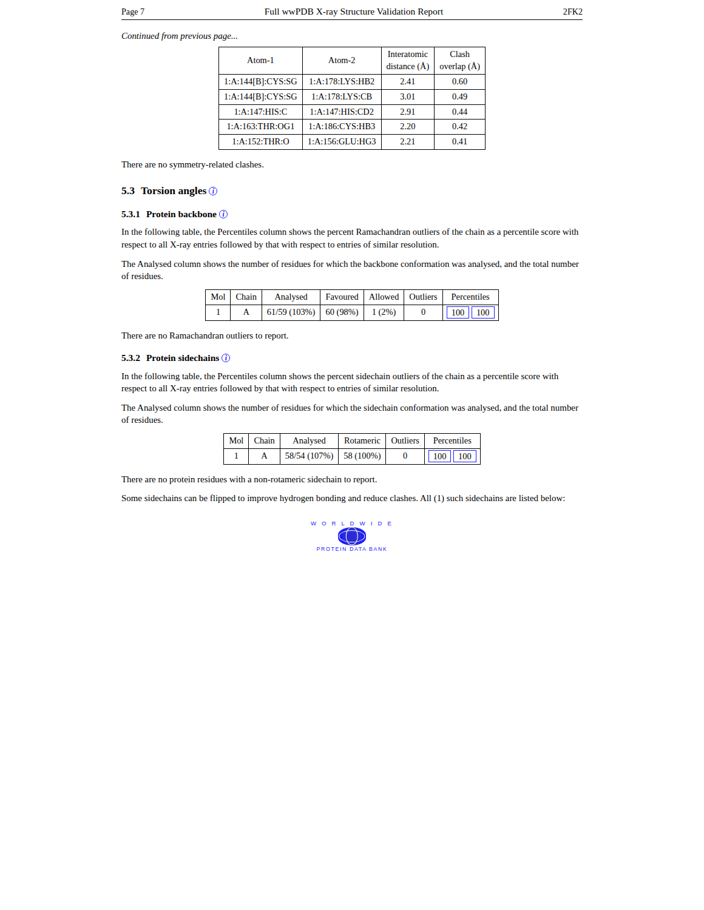Page 7
Full wwPDB X-ray Structure Validation Report
2FK2
Continued from previous page...
| Atom-1 | Atom-2 | Interatomic distance (Å) | Clash overlap (Å) |
| --- | --- | --- | --- |
| 1:A:144[B]:CYS:SG | 1:A:178:LYS:HB2 | 2.41 | 0.60 |
| 1:A:144[B]:CYS:SG | 1:A:178:LYS:CB | 3.01 | 0.49 |
| 1:A:147:HIS:C | 1:A:147:HIS:CD2 | 2.91 | 0.44 |
| 1:A:163:THR:OG1 | 1:A:186:CYS:HB3 | 2.20 | 0.42 |
| 1:A:152:THR:O | 1:A:156:GLU:HG3 | 2.21 | 0.41 |
There are no symmetry-related clashes.
5.3 Torsion anglesi
5.3.1 Protein backbonei
In the following table, the Percentiles column shows the percent Ramachandran outliers of the chain as a percentile score with respect to all X-ray entries followed by that with respect to entries of similar resolution.
The Analysed column shows the number of residues for which the backbone conformation was analysed, and the total number of residues.
| Mol | Chain | Analysed | Favoured | Allowed | Outliers | Percentiles |
| --- | --- | --- | --- | --- | --- | --- |
| 1 | A | 61/59 (103%) | 60 (98%) | 1 (2%) | 0 | 100 100 |
There are no Ramachandran outliers to report.
5.3.2 Protein sidechainsi
In the following table, the Percentiles column shows the percent sidechain outliers of the chain as a percentile score with respect to all X-ray entries followed by that with respect to entries of similar resolution.
The Analysed column shows the number of residues for which the sidechain conformation was analysed, and the total number of residues.
| Mol | Chain | Analysed | Rotameric | Outliers | Percentiles |
| --- | --- | --- | --- | --- | --- |
| 1 | A | 58/54 (107%) | 58 (100%) | 0 | 100 100 |
There are no protein residues with a non-rotameric sidechain to report.
Some sidechains can be flipped to improve hydrogen bonding and reduce clashes. All (1) such sidechains are listed below:
W O R L D W I D E
PROTEIN DATA BANK